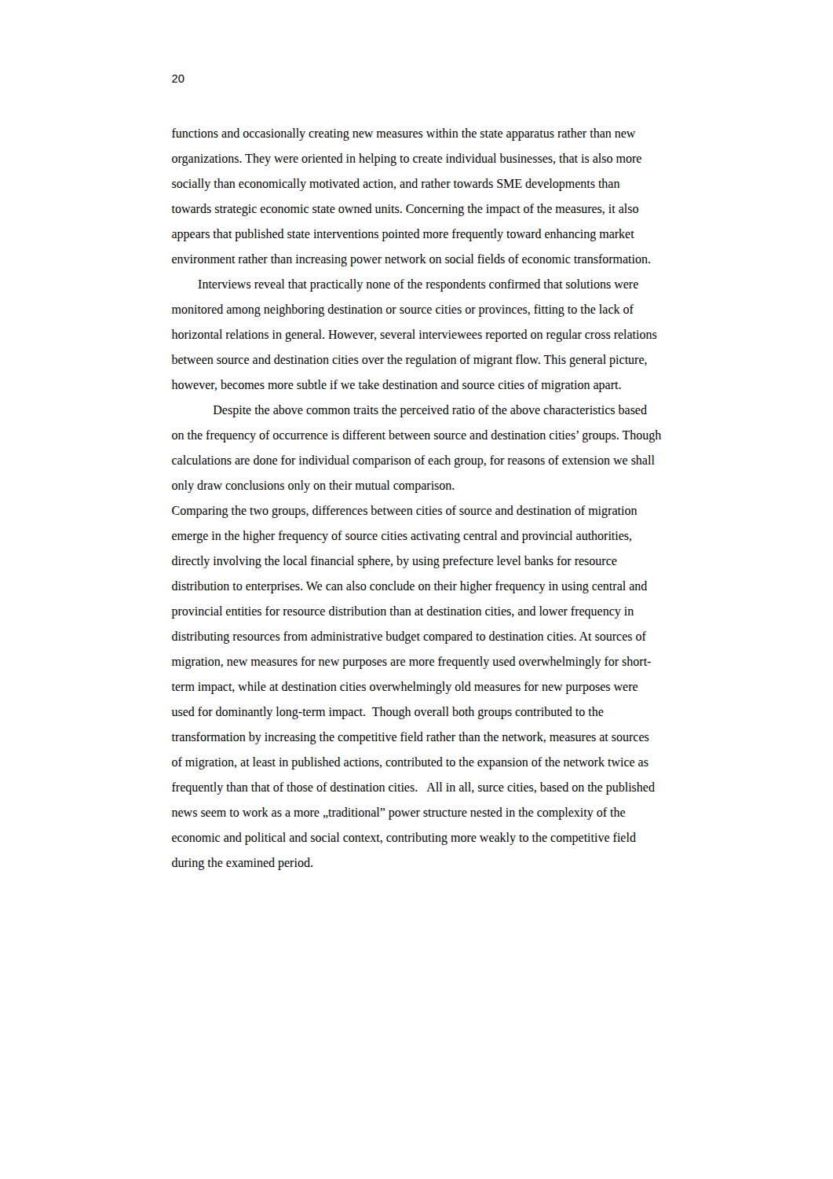20
functions and occasionally creating new measures within the state apparatus rather than new organizations. They were oriented in helping to create individual businesses, that is also more socially than economically motivated action, and rather towards SME developments than towards strategic economic state owned units. Concerning the impact of the measures, it also appears that published state interventions pointed more frequently toward enhancing market environment rather than increasing power network on social fields of economic transformation.
Interviews reveal that practically none of the respondents confirmed that solutions were monitored among neighboring destination or source cities or provinces, fitting to the lack of horizontal relations in general. However, several interviewees reported on regular cross relations between source and destination cities over the regulation of migrant flow. This general picture, however, becomes more subtle if we take destination and source cities of migration apart.
Despite the above common traits the perceived ratio of the above characteristics based on the frequency of occurrence is different between source and destination cities’ groups. Though calculations are done for individual comparison of each group, for reasons of extension we shall only draw conclusions only on their mutual comparison.
Comparing the two groups, differences between cities of source and destination of migration emerge in the higher frequency of source cities activating central and provincial authorities, directly involving the local financial sphere, by using prefecture level banks for resource distribution to enterprises. We can also conclude on their higher frequency in using central and provincial entities for resource distribution than at destination cities, and lower frequency in distributing resources from administrative budget compared to destination cities. At sources of migration, new measures for new purposes are more frequently used overwhelmingly for short-term impact, while at destination cities overwhelmingly old measures for new purposes were used for dominantly long-term impact. Though overall both groups contributed to the transformation by increasing the competitive field rather than the network, measures at sources of migration, at least in published actions, contributed to the expansion of the network twice as frequently than that of those of destination cities. All in all, surce cities, based on the published news seem to work as a more „traditional” power structure nested in the complexity of the economic and political and social context, contributing more weakly to the competitive field during the examined period.